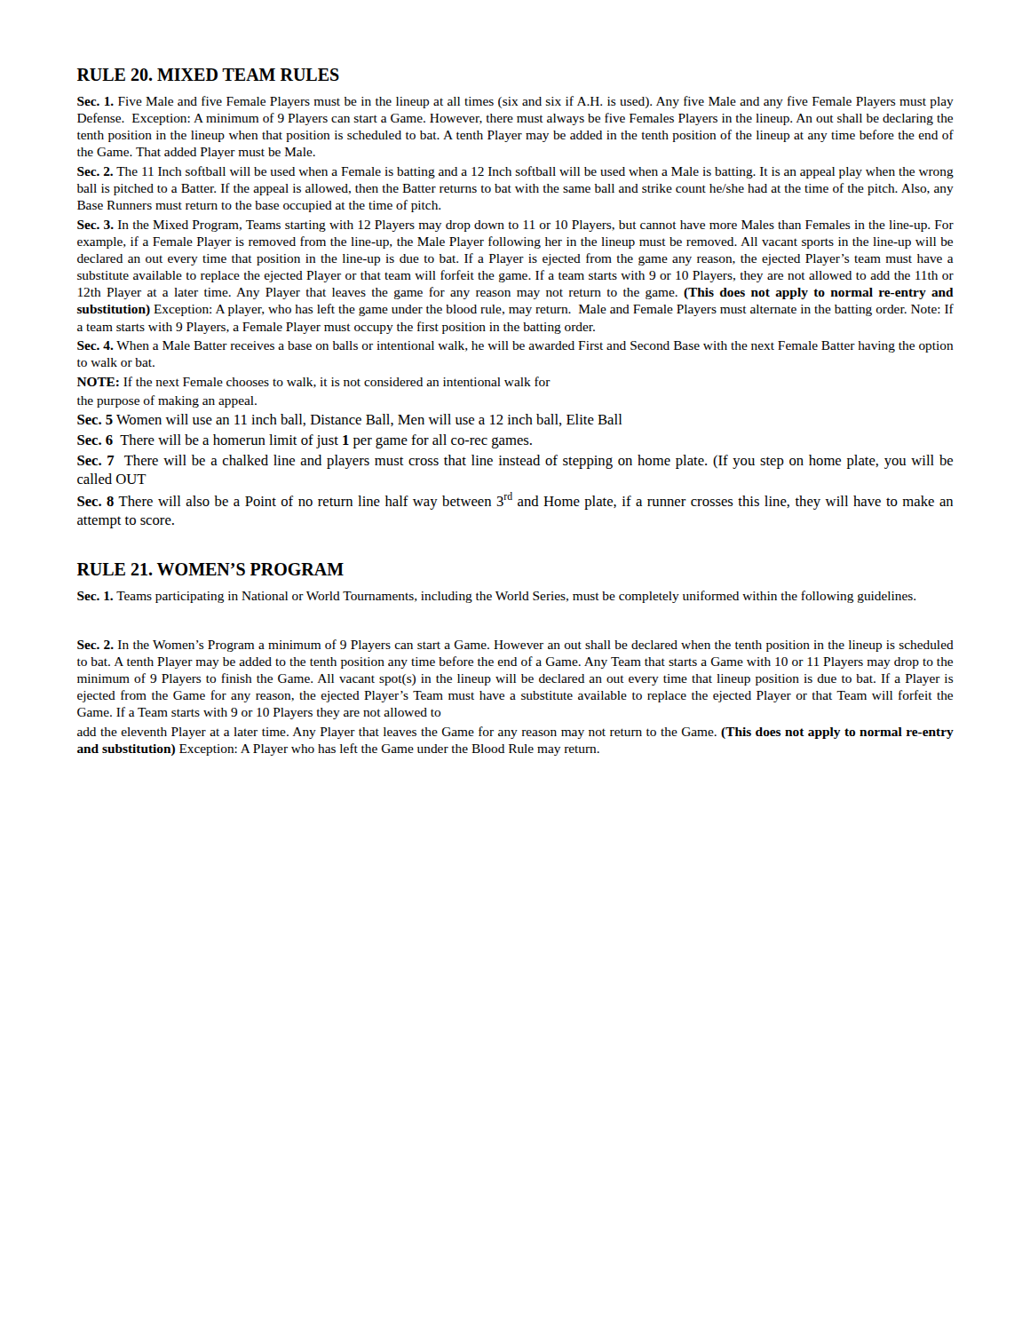RULE 20. MIXED TEAM RULES
Sec. 1. Five Male and five Female Players must be in the lineup at all times (six and six if A.H. is used). Any five Male and any five Female Players must play Defense. Exception: A minimum of 9 Players can start a Game. However, there must always be five Females Players in the lineup. An out shall be declaring the tenth position in the lineup when that position is scheduled to bat. A tenth Player may be added in the tenth position of the lineup at any time before the end of the Game. That added Player must be Male.
Sec. 2. The 11 Inch softball will be used when a Female is batting and a 12 Inch softball will be used when a Male is batting. It is an appeal play when the wrong ball is pitched to a Batter. If the appeal is allowed, then the Batter returns to bat with the same ball and strike count he/she had at the time of the pitch. Also, any Base Runners must return to the base occupied at the time of pitch.
Sec. 3. In the Mixed Program, Teams starting with 12 Players may drop down to 11 or 10 Players, but cannot have more Males than Females in the line-up. For example, if a Female Player is removed from the line-up, the Male Player following her in the lineup must be removed. All vacant sports in the line-up will be declared an out every time that position in the line-up is due to bat. If a Player is ejected from the game any reason, the ejected Player’s team must have a substitute available to replace the ejected Player or that team will forfeit the game. If a team starts with 9 or 10 Players, they are not allowed to add the 11th or 12th Player at a later time. Any Player that leaves the game for any reason may not return to the game. (This does not apply to normal re-entry and substitution) Exception: A player, who has left the game under the blood rule, may return. Male and Female Players must alternate in the batting order. Note: If a team starts with 9 Players, a Female Player must occupy the first position in the batting order.
Sec. 4. When a Male Batter receives a base on balls or intentional walk, he will be awarded First and Second Base with the next Female Batter having the option to walk or bat.
NOTE: If the next Female chooses to walk, it is not considered an intentional walk for
the purpose of making an appeal.
Sec. 5 Women will use an 11 inch ball, Distance Ball, Men will use a 12 inch ball, Elite Ball
Sec. 6 There will be a homerun limit of just 1 per game for all co-rec games.
Sec. 7 There will be a chalked line and players must cross that line instead of stepping on home plate. (If you step on home plate, you will be called OUT
Sec. 8 There will also be a Point of no return line half way between 3rd and Home plate, if a runner crosses this line, they will have to make an attempt to score.
RULE 21. WOMEN’S PROGRAM
Sec. 1. Teams participating in National or World Tournaments, including the World Series, must be completely uniformed within the following guidelines.
Sec. 2. In the Women’s Program a minimum of 9 Players can start a Game. However an out shall be declared when the tenth position in the lineup is scheduled to bat. A tenth Player may be added to the tenth position any time before the end of a Game. Any Team that starts a Game with 10 or 11 Players may drop to the minimum of 9 Players to finish the Game. All vacant spot(s) in the lineup will be declared an out every time that lineup position is due to bat. If a Player is ejected from the Game for any reason, the ejected Player’s Team must have a substitute available to replace the ejected Player or that Team will forfeit the Game. If a Team starts with 9 or 10 Players they are not allowed to
add the eleventh Player at a later time. Any Player that leaves the Game for any reason may not return to the Game. (This does not apply to normal re-entry and substitution) Exception: A Player who has left the Game under the Blood Rule may return.